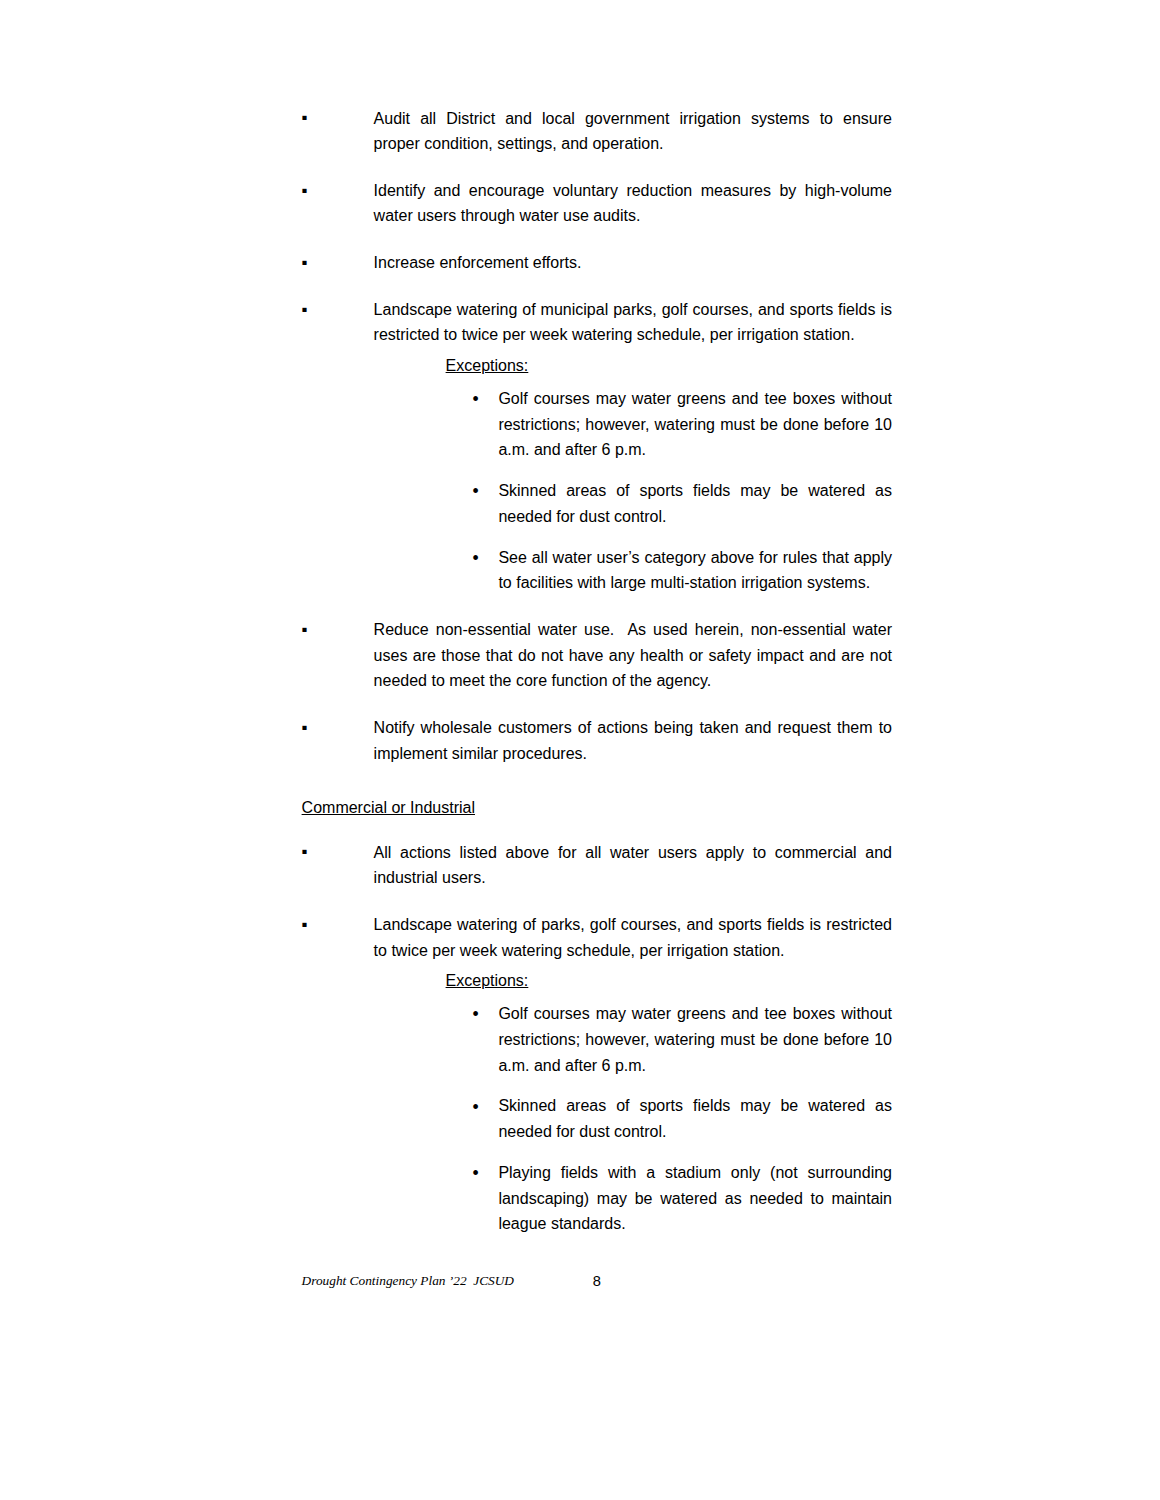Audit all District and local government irrigation systems to ensure proper condition, settings, and operation.
Identify and encourage voluntary reduction measures by high-volume water users through water use audits.
Increase enforcement efforts.
Landscape watering of municipal parks, golf courses, and sports fields is restricted to twice per week watering schedule, per irrigation station.
Exceptions:
Golf courses may water greens and tee boxes without restrictions; however, watering must be done before 10 a.m. and after 6 p.m.
Skinned areas of sports fields may be watered as needed for dust control.
See all water user’s category above for rules that apply to facilities with large multi-station irrigation systems.
Reduce non-essential water use. As used herein, non-essential water uses are those that do not have any health or safety impact and are not needed to meet the core function of the agency.
Notify wholesale customers of actions being taken and request them to implement similar procedures.
Commercial or Industrial
All actions listed above for all water users apply to commercial and industrial users.
Landscape watering of parks, golf courses, and sports fields is restricted to twice per week watering schedule, per irrigation station.
Exceptions:
Golf courses may water greens and tee boxes without restrictions; however, watering must be done before 10 a.m. and after 6 p.m.
Skinned areas of sports fields may be watered as needed for dust control.
Playing fields with a stadium only (not surrounding landscaping) may be watered as needed to maintain league standards.
Drought Contingency Plan ’22 JCSUD 8